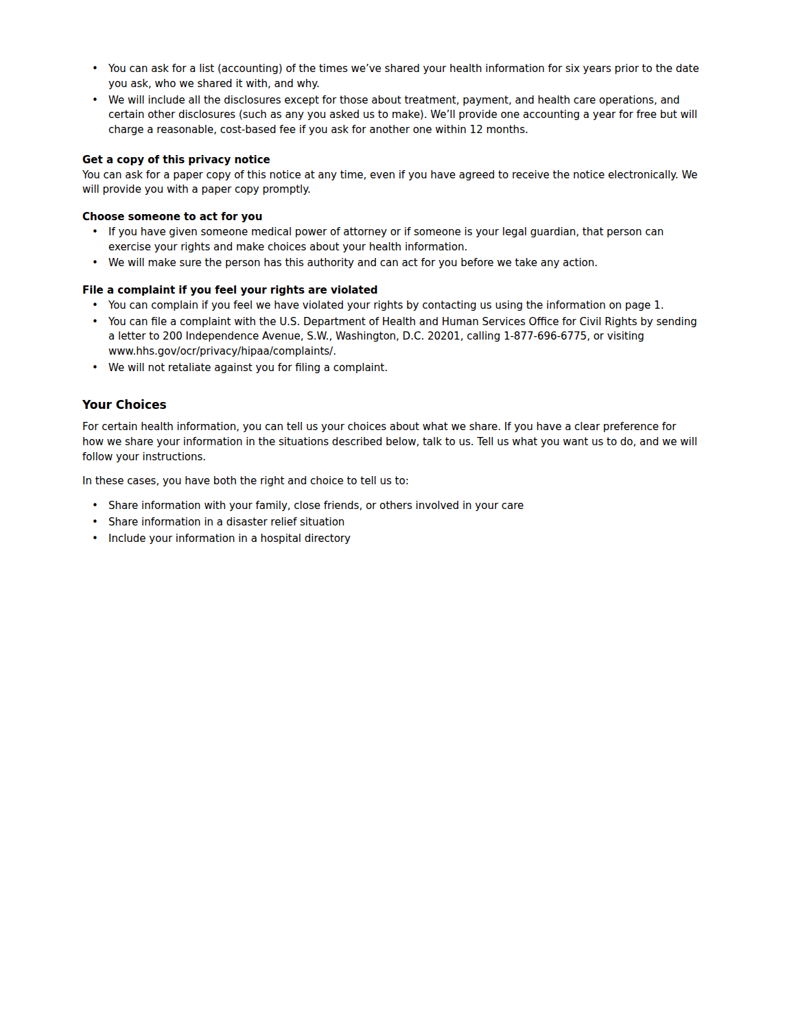You can ask for a list (accounting) of the times we’ve shared your health information for six years prior to the date you ask, who we shared it with, and why.
We will include all the disclosures except for those about treatment, payment, and health care operations, and certain other disclosures (such as any you asked us to make). We’ll provide one accounting a year for free but will charge a reasonable, cost-based fee if you ask for another one within 12 months.
Get a copy of this privacy notice
You can ask for a paper copy of this notice at any time, even if you have agreed to receive the notice electronically. We will provide you with a paper copy promptly.
Choose someone to act for you
If you have given someone medical power of attorney or if someone is your legal guardian, that person can exercise your rights and make choices about your health information.
We will make sure the person has this authority and can act for you before we take any action.
File a complaint if you feel your rights are violated
You can complain if you feel we have violated your rights by contacting us using the information on page 1.
You can file a complaint with the U.S. Department of Health and Human Services Office for Civil Rights by sending a letter to 200 Independence Avenue, S.W., Washington, D.C. 20201, calling 1-877-696-6775, or visiting www.hhs.gov/ocr/privacy/hipaa/complaints/.
We will not retaliate against you for filing a complaint.
Your Choices
For certain health information, you can tell us your choices about what we share. If you have a clear preference for how we share your information in the situations described below, talk to us. Tell us what you want us to do, and we will follow your instructions.
In these cases, you have both the right and choice to tell us to:
Share information with your family, close friends, or others involved in your care
Share information in a disaster relief situation
Include your information in a hospital directory